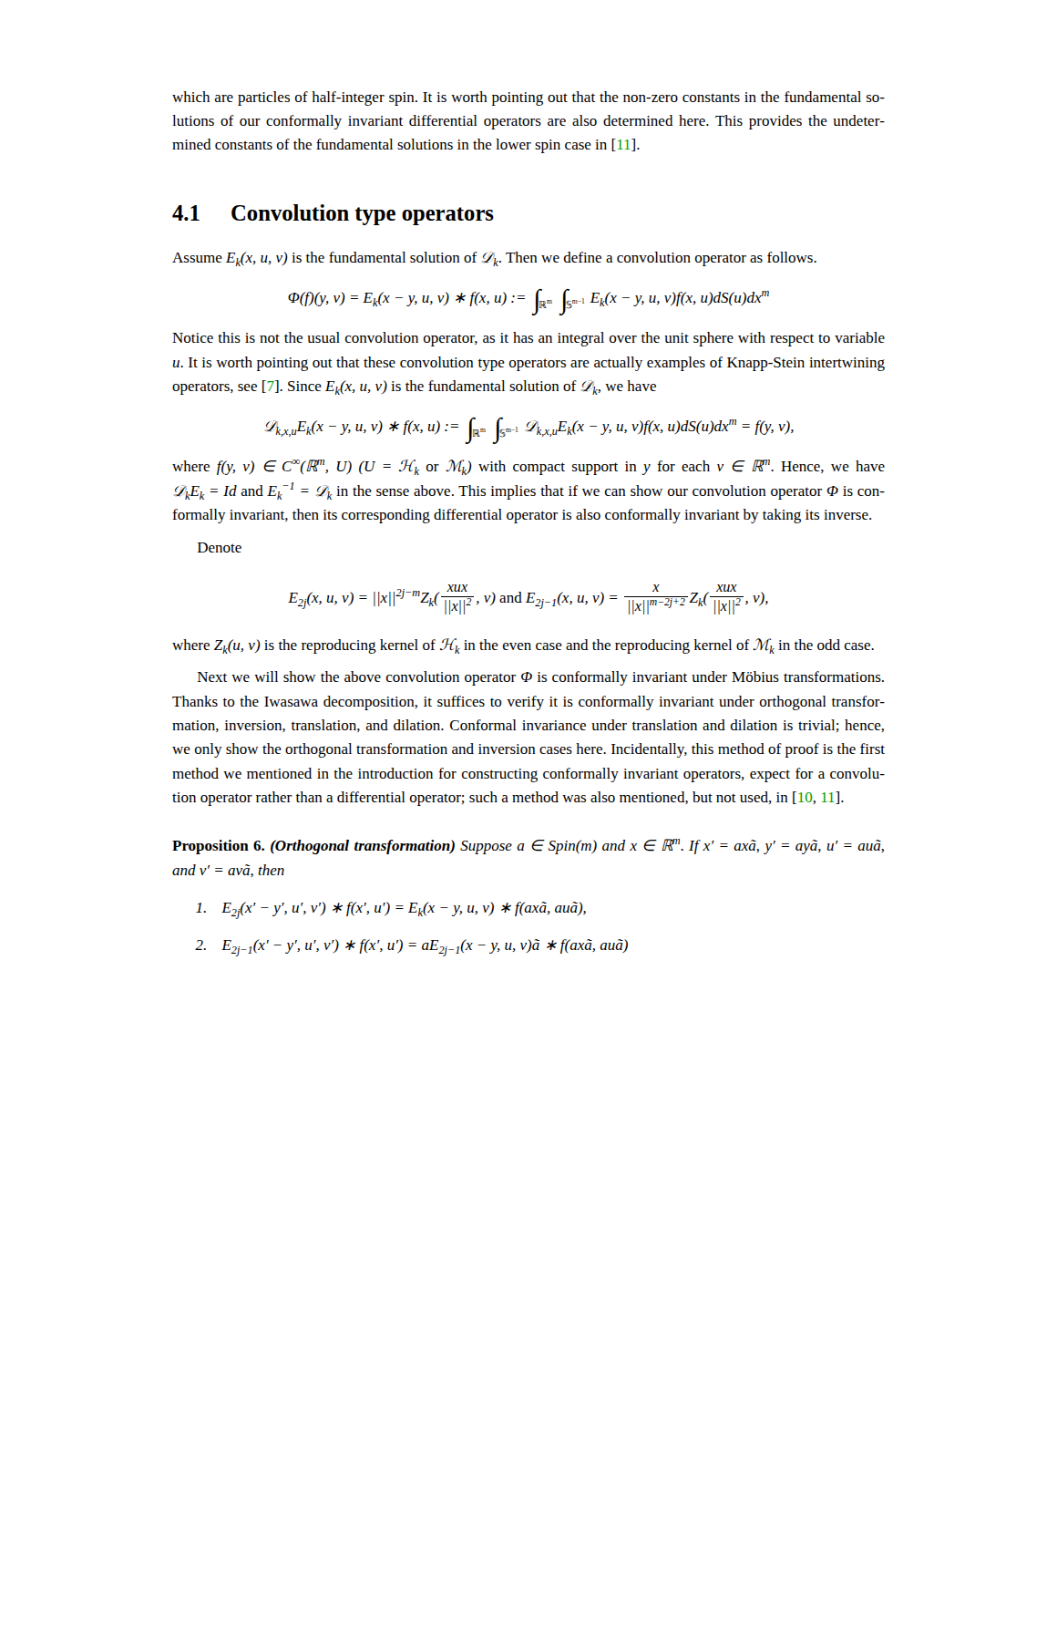which are particles of half-integer spin. It is worth pointing out that the non-zero constants in the fundamental solutions of our conformally invariant differential operators are also determined here. This provides the undetermined constants of the fundamental solutions in the lower spin case in [11].
4.1 Convolution type operators
Assume Ek(x, u, v) is the fundamental solution of 𝒟k. Then we define a convolution operator as follows.
Φ(f)(y, v) = Ek(x − y, u, v) ∗ f(x, u) := ∫ℝm ∫𝕊m−1 Ek(x − y, u, v)f(x, u)dS(u)dxm
Notice this is not the usual convolution operator, as it has an integral over the unit sphere with respect to variable u. It is worth pointing out that these convolution type operators are actually examples of Knapp-Stein intertwining operators, see [7]. Since Ek(x, u, v) is the fundamental solution of 𝒟k, we have
𝒟k,x,uEk(x − y, u, v) ∗ f(x, u) := ∫ℝm ∫𝕊m−1 𝒟k,x,uEk(x − y, u, v)f(x, u)dS(u)dxm = f(y, v),
where f(y, v) ∈ C∞(ℝm, U) (U = ℋk or ℳk) with compact support in y for each v ∈ ℝm. Hence, we have 𝒟kEk = Id and Ek−1 = 𝒟k in the sense above. This implies that if we can show our convolution operator Φ is conformally invariant, then its corresponding differential operator is also conformally invariant by taking its inverse.
Denote
E2j(x, u, v) = ||x||2j−mZk(xux||x||2, v) and E2j−1(x, u, v) = x||x||m−2j+2 Zk(xux||x||2, v),
where Zk(u, v) is the reproducing kernel of ℋk in the even case and the reproducing kernel of ℳk in the odd case.
Next we will show the above convolution operator Φ is conformally invariant under Möbius transformations. Thanks to the Iwasawa decomposition, it suffices to verify it is conformally invariant under orthogonal transformation, inversion, translation, and dilation. Conformal invariance under translation and dilation is trivial; hence, we only show the orthogonal transformation and inversion cases here. Incidentally, this method of proof is the first method we mentioned in the introduction for constructing conformally invariant operators, expect for a convolution operator rather than a differential operator; such a method was also mentioned, but not used, in [10, 11].
Proposition 6. (Orthogonal transformation) Suppose a ∈ Spin(m) and x ∈ ℝm. If x′ = axã, y′ = ayã, u′ = auã, and v′ = avã, then
E2j(x′ − y′, u′, v′) ∗ f(x′, u′) = Ek(x − y, u, v) ∗ f(axã, auã),
E2j−1(x′ − y′, u′, v′) ∗ f(x′, u′) = aE2j−1(x − y, u, v)ã ∗ f(axã, auã)
19